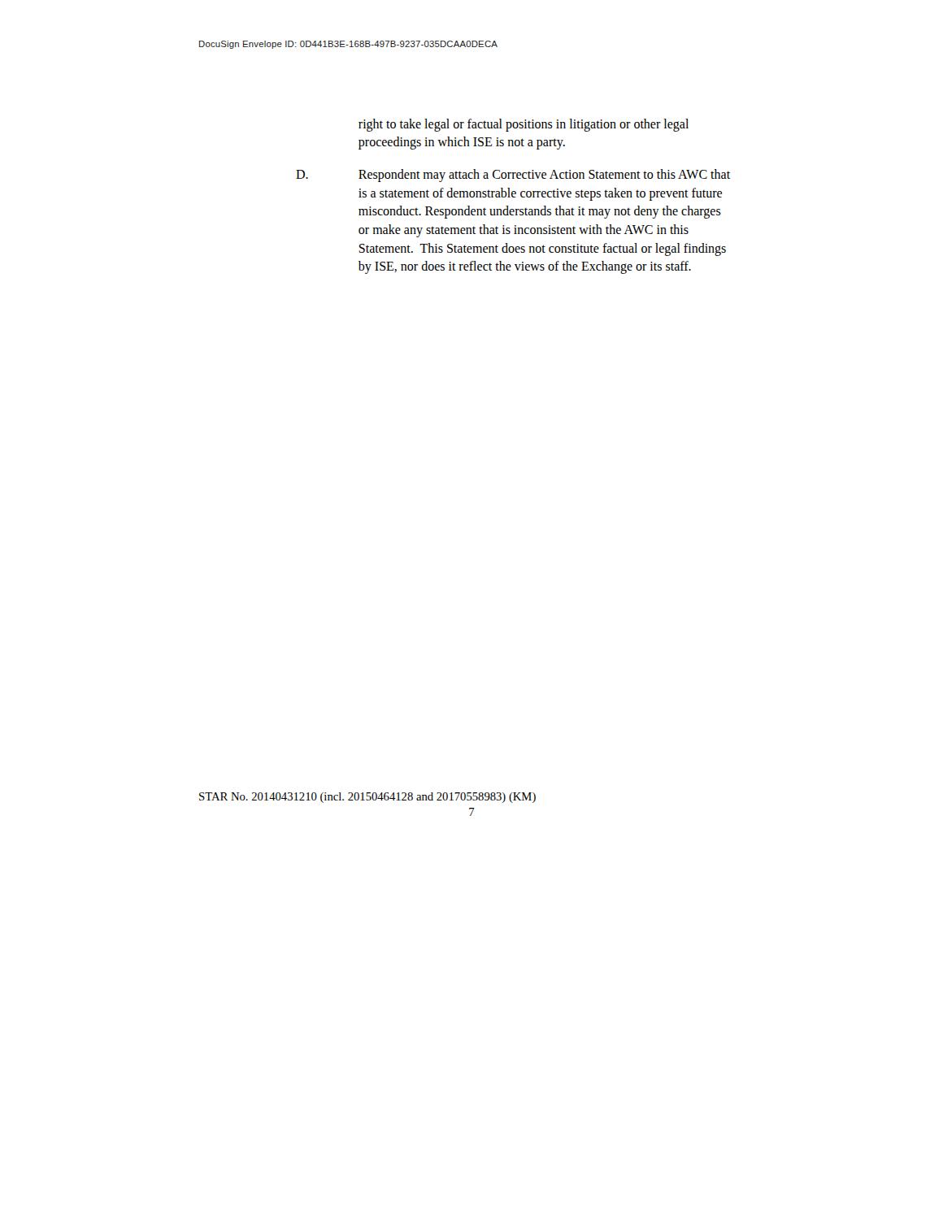DocuSign Envelope ID: 0D441B3E-168B-497B-9237-035DCAA0DECA
right to take legal or factual positions in litigation or other legal proceedings in which ISE is not a party.
D.
Respondent may attach a Corrective Action Statement to this AWC that is a statement of demonstrable corrective steps taken to prevent future misconduct. Respondent understands that it may not deny the charges or make any statement that is inconsistent with the AWC in this Statement. This Statement does not constitute factual or legal findings by ISE, nor does it reflect the views of the Exchange or its staff.
STAR No. 20140431210 (incl. 20150464128 and 20170558983) (KM)
7